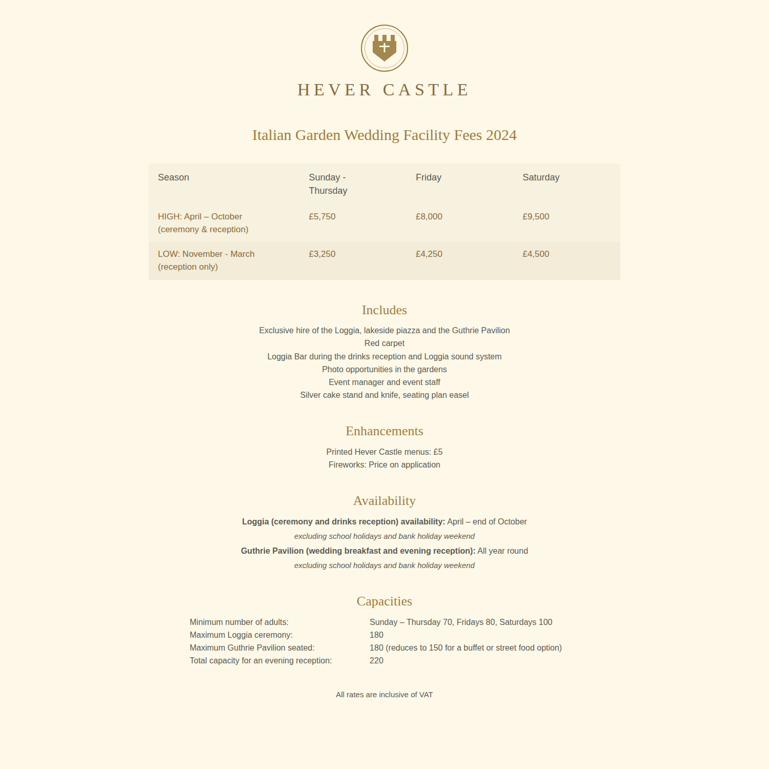Hever Castle
Italian Garden Wedding Facility Fees 2024
| Season | Sunday - Thursday | Friday | Saturday |
| --- | --- | --- | --- |
| HIGH: April – October (ceremony & reception) | £5,750 | £8,000 | £9,500 |
| LOW: November - March (reception only) | £3,250 | £4,250 | £4,500 |
Includes
Exclusive hire of the Loggia, lakeside piazza and the Guthrie Pavilion
Red carpet
Loggia Bar during the drinks reception and Loggia sound system
Photo opportunities in the gardens
Event manager and event staff
Silver cake stand and knife, seating plan easel
Enhancements
Printed Hever Castle menus: £5
Fireworks: Price on application
Availability
Loggia (ceremony and drinks reception) availability: April – end of October
excluding school holidays and bank holiday weekend
Guthrie Pavilion (wedding breakfast and evening reception): All year round
excluding school holidays and bank holiday weekend
Capacities
Minimum number of adults:
Sunday – Thursday 70, Fridays 80, Saturdays 100
Maximum Loggia ceremony:
180
Maximum Guthrie Pavilion seated:
180 (reduces to 150 for a buffet or street food option)
Total capacity for an evening reception:
220
All rates are inclusive of VAT